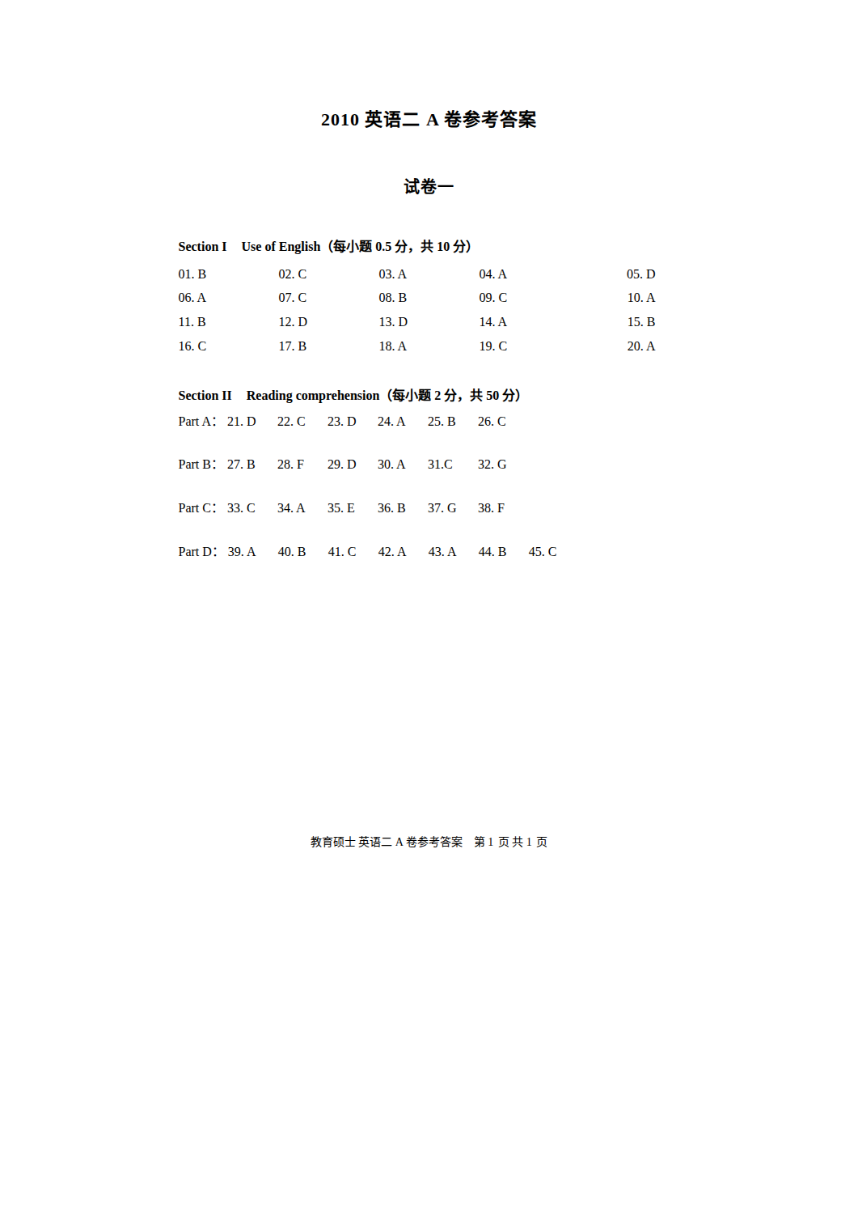2010 英语二 A 卷参考答案
试卷一
Section IUse of English（每小题 0.5 分，共 10 分）
| 01. B | 02. C | 03. A | 04. A | 05. D |
| 06. A | 07. C | 08. B | 09. C | 10. A |
| 11. B | 12. D | 13. D | 14. A | 15. B |
| 16. C | 17. B | 18. A | 19. C | 20. A |
Section IIReading comprehension（每小题 2 分，共 50 分）
Part A：21. D 22. C 23. D 24. A 25. B 26. C
Part B：27. B 28. F 29. D 30. A 31.C 32. G
Part C：33. C 34. A 35. E 36. B 37. G 38. F
Part D：39. A 40. B 41. C 42. A 43. A 44. B 45. C
教育硕士 英语二 A 卷参考答案 第 1 页 共 1 页